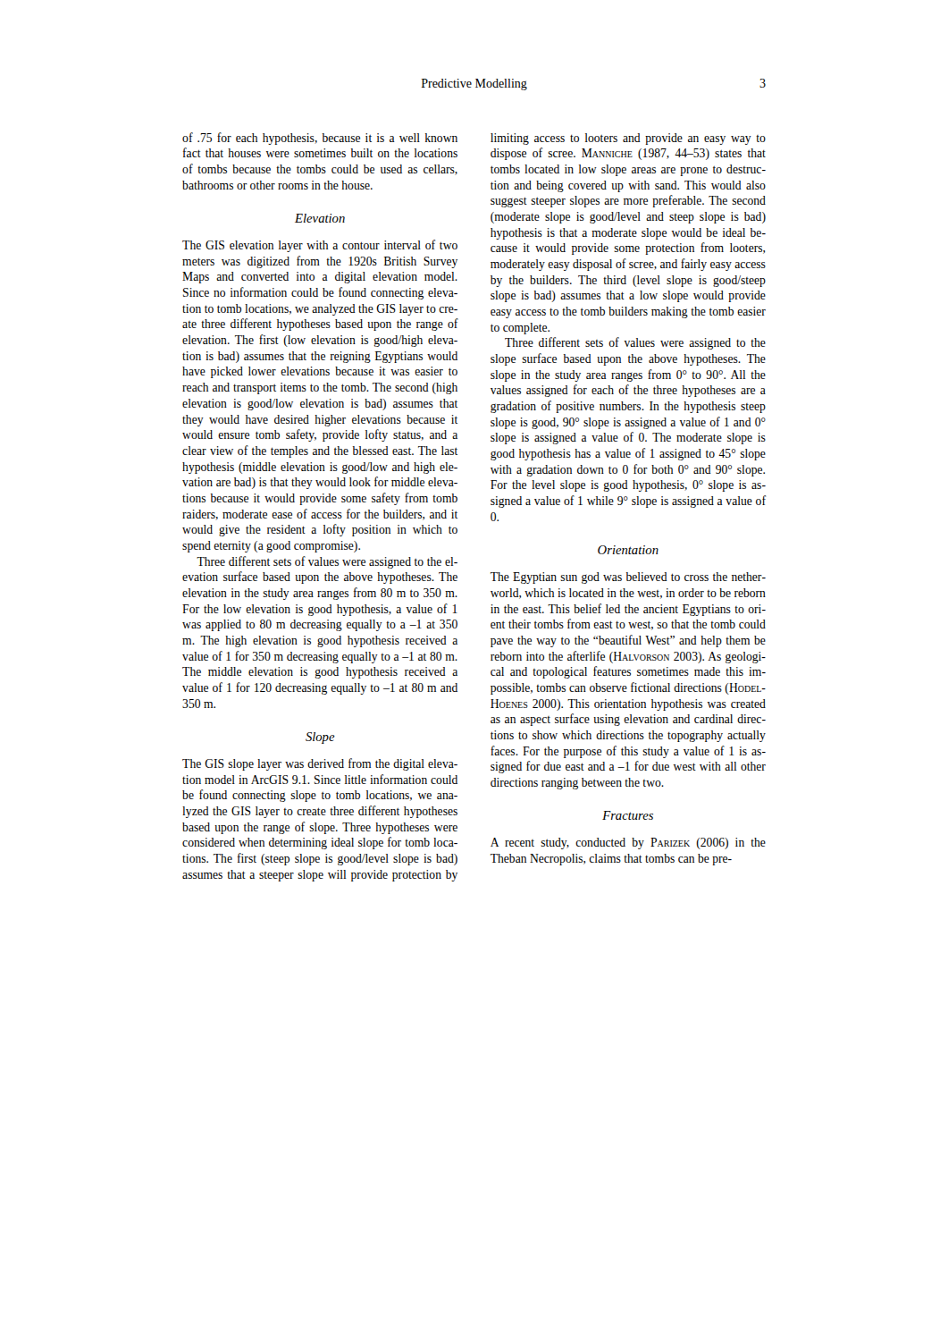Predictive Modelling3
of .75 for each hypothesis, because it is a well known fact that houses were sometimes built on the locations of tombs because the tombs could be used as cellars, bathrooms or other rooms in the house.
Elevation
The GIS elevation layer with a contour interval of two meters was digitized from the 1920s British Survey Maps and converted into a digital elevation model. Since no information could be found connecting elevation to tomb locations, we analyzed the GIS layer to create three different hypotheses based upon the range of elevation. The first (low elevation is good/high elevation is bad) assumes that the reigning Egyptians would have picked lower elevations because it was easier to reach and transport items to the tomb. The second (high elevation is good/low elevation is bad) assumes that they would have desired higher elevations because it would ensure tomb safety, provide lofty status, and a clear view of the temples and the blessed east. The last hypothesis (middle elevation is good/low and high elevation are bad) is that they would look for middle elevations because it would provide some safety from tomb raiders, moderate ease of access for the builders, and it would give the resident a lofty position in which to spend eternity (a good compromise).
Three different sets of values were assigned to the elevation surface based upon the above hypotheses. The elevation in the study area ranges from 80 m to 350 m. For the low elevation is good hypothesis, a value of 1 was applied to 80 m decreasing equally to a –1 at 350 m. The high elevation is good hypothesis received a value of 1 for 350 m decreasing equally to a –1 at 80 m. The middle elevation is good hypothesis received a value of 1 for 120 decreasing equally to –1 at 80 m and 350 m.
Slope
The GIS slope layer was derived from the digital elevation model in ArcGIS 9.1. Since little information could be found connecting slope to tomb locations, we analyzed the GIS layer to create three different hypotheses based upon the range of slope. Three hypotheses were considered when determining ideal slope for tomb locations. The first (steep slope is good/level slope is bad) assumes that a steeper slope will provide protection by limiting access to looters and provide an easy way to dispose of scree. Manniche (1987, 44–53) states that tombs located in low slope areas are prone to destruction and being covered up with sand. This would also suggest steeper slopes are more preferable. The second (moderate slope is good/level and steep slope is bad) hypothesis is that a moderate slope would be ideal because it would provide some protection from looters, moderately easy disposal of scree, and fairly easy access by the builders. The third (level slope is good/steep slope is bad) assumes that a low slope would provide easy access to the tomb builders making the tomb easier to complete.
Three different sets of values were assigned to the slope surface based upon the above hypotheses. The slope in the study area ranges from 0° to 90°. All the values assigned for each of the three hypotheses are a gradation of positive numbers. In the hypothesis steep slope is good, 90° slope is assigned a value of 1 and 0° slope is assigned a value of 0. The moderate slope is good hypothesis has a value of 1 assigned to 45° slope with a gradation down to 0 for both 0° and 90° slope. For the level slope is good hypothesis, 0° slope is assigned a value of 1 while 9° slope is assigned a value of 0.
Orientation
The Egyptian sun god was believed to cross the netherworld, which is located in the west, in order to be reborn in the east. This belief led the ancient Egyptians to orient their tombs from east to west, so that the tomb could pave the way to the “beautiful West” and help them be reborn into the afterlife (Halvorson 2003). As geological and topological features sometimes made this impossible, tombs can observe fictional directions (Hodel-Hoenes 2000). This orientation hypothesis was created as an aspect surface using elevation and cardinal directions to show which directions the topography actually faces. For the purpose of this study a value of 1 is assigned for due east and a –1 for due west with all other directions ranging between the two.
Fractures
A recent study, conducted by Parizek (2006) in the Theban Necropolis, claims that tombs can be pre-